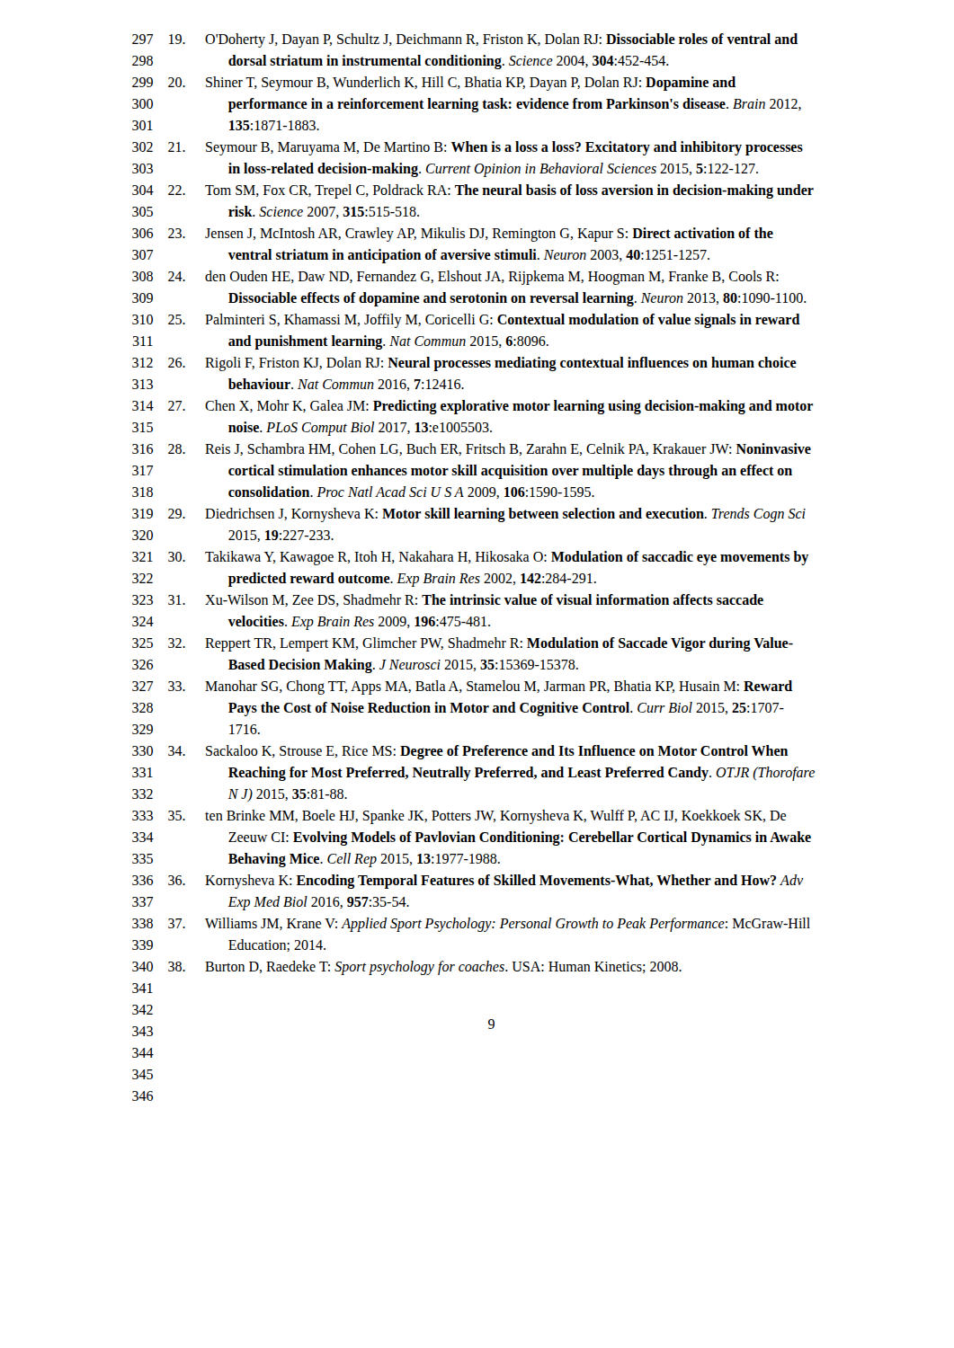297
298
299
300
301
302
303
304
305
306
307
308
309
310
311
312
313
314
315
316
317
318
319
320
321
322
323
324
325
326
327
328
329
330
331
332
333
334
335
336
337
338
339
340
341
342
343
344
345
346
O'Doherty J, Dayan P, Schultz J, Deichmann R, Friston K, Dolan RJ: Dissociable roles of ventral and dorsal striatum in instrumental conditioning. Science 2004, 304:452-454.
Shiner T, Seymour B, Wunderlich K, Hill C, Bhatia KP, Dayan P, Dolan RJ: Dopamine and performance in a reinforcement learning task: evidence from Parkinson's disease. Brain 2012, 135:1871-1883.
Seymour B, Maruyama M, De Martino B: When is a loss a loss? Excitatory and inhibitory processes in loss-related decision-making. Current Opinion in Behavioral Sciences 2015, 5:122-127.
Tom SM, Fox CR, Trepel C, Poldrack RA: The neural basis of loss aversion in decision-making under risk. Science 2007, 315:515-518.
Jensen J, McIntosh AR, Crawley AP, Mikulis DJ, Remington G, Kapur S: Direct activation of the ventral striatum in anticipation of aversive stimuli. Neuron 2003, 40:1251-1257.
den Ouden HE, Daw ND, Fernandez G, Elshout JA, Rijpkema M, Hoogman M, Franke B, Cools R: Dissociable effects of dopamine and serotonin on reversal learning. Neuron 2013, 80:1090-1100.
Palminteri S, Khamassi M, Joffily M, Coricelli G: Contextual modulation of value signals in reward and punishment learning. Nat Commun 2015, 6:8096.
Rigoli F, Friston KJ, Dolan RJ: Neural processes mediating contextual influences on human choice behaviour. Nat Commun 2016, 7:12416.
Chen X, Mohr K, Galea JM: Predicting explorative motor learning using decision-making and motor noise. PLoS Comput Biol 2017, 13:e1005503.
Reis J, Schambra HM, Cohen LG, Buch ER, Fritsch B, Zarahn E, Celnik PA, Krakauer JW: Noninvasive cortical stimulation enhances motor skill acquisition over multiple days through an effect on consolidation. Proc Natl Acad Sci U S A 2009, 106:1590-1595.
Diedrichsen J, Kornysheva K: Motor skill learning between selection and execution. Trends Cogn Sci 2015, 19:227-233.
Takikawa Y, Kawagoe R, Itoh H, Nakahara H, Hikosaka O: Modulation of saccadic eye movements by predicted reward outcome. Exp Brain Res 2002, 142:284-291.
Xu-Wilson M, Zee DS, Shadmehr R: The intrinsic value of visual information affects saccade velocities. Exp Brain Res 2009, 196:475-481.
Reppert TR, Lempert KM, Glimcher PW, Shadmehr R: Modulation of Saccade Vigor during Value-Based Decision Making. J Neurosci 2015, 35:15369-15378.
Manohar SG, Chong TT, Apps MA, Batla A, Stamelou M, Jarman PR, Bhatia KP, Husain M: Reward Pays the Cost of Noise Reduction in Motor and Cognitive Control. Curr Biol 2015, 25:1707-1716.
Sackaloo K, Strouse E, Rice MS: Degree of Preference and Its Influence on Motor Control When Reaching for Most Preferred, Neutrally Preferred, and Least Preferred Candy. OTJR (Thorofare N J) 2015, 35:81-88.
ten Brinke MM, Boele HJ, Spanke JK, Potters JW, Kornysheva K, Wulff P, AC IJ, Koekkoek SK, De Zeeuw CI: Evolving Models of Pavlovian Conditioning: Cerebellar Cortical Dynamics in Awake Behaving Mice. Cell Rep 2015, 13:1977-1988.
Kornysheva K: Encoding Temporal Features of Skilled Movements-What, Whether and How? Adv Exp Med Biol 2016, 957:35-54.
Williams JM, Krane V: Applied Sport Psychology: Personal Growth to Peak Performance: McGraw-Hill Education; 2014.
Burton D, Raedeke T: Sport psychology for coaches. USA: Human Kinetics; 2008.
9